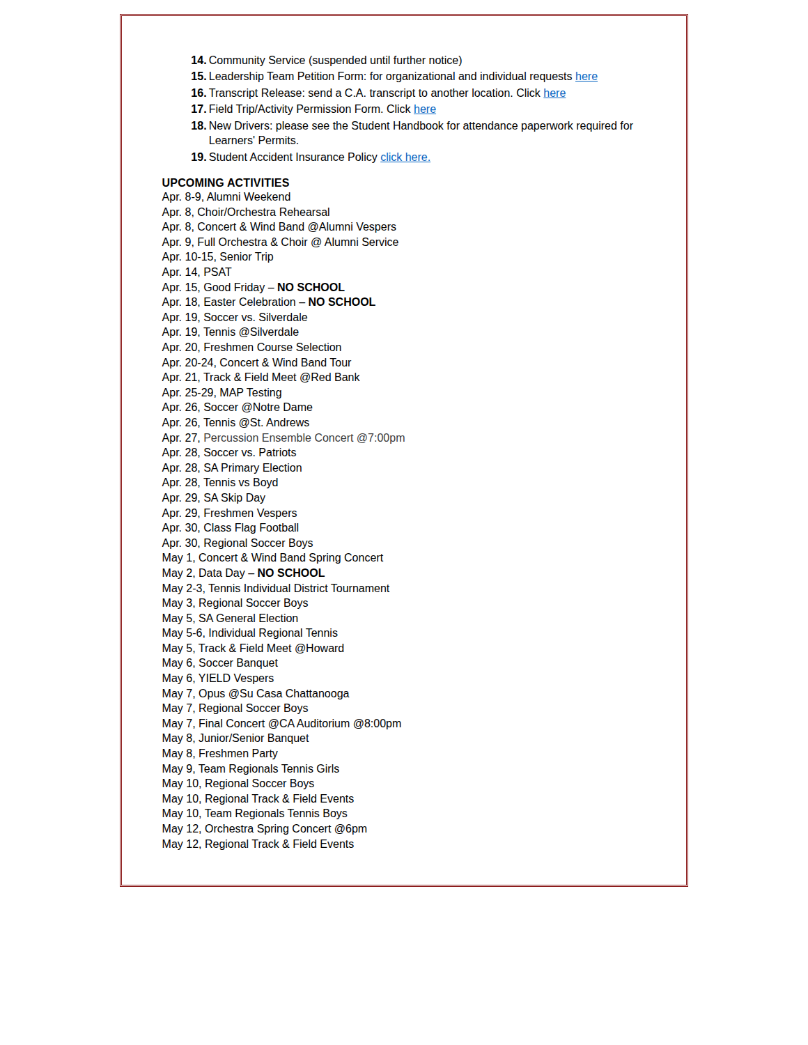14 Community Service (suspended until further notice)
15 Leadership Team Petition Form: for organizational and individual requests here
16 Transcript Release: send a C.A. transcript to another location. Click here
17 Field Trip/Activity Permission Form. Click here
18 New Drivers: please see the Student Handbook for attendance paperwork required for Learners' Permits.
19 Student Accident Insurance Policy click here.
UPCOMING ACTIVITIES
Apr. 8-9, Alumni Weekend
Apr. 8, Choir/Orchestra Rehearsal
Apr. 8, Concert & Wind Band @Alumni Vespers
Apr. 9, Full Orchestra & Choir @ Alumni Service
Apr. 10-15, Senior Trip
Apr. 14, PSAT
Apr. 15, Good Friday – NO SCHOOL
Apr. 18, Easter Celebration – NO SCHOOL
Apr. 19, Soccer vs. Silverdale
Apr. 19, Tennis @Silverdale
Apr. 20, Freshmen Course Selection
Apr. 20-24, Concert & Wind Band Tour
Apr. 21, Track & Field Meet @Red Bank
Apr. 25-29, MAP Testing
Apr. 26, Soccer @Notre Dame
Apr. 26, Tennis @St. Andrews
Apr. 27, Percussion Ensemble Concert @7:00pm
Apr. 28, Soccer vs. Patriots
Apr. 28, SA Primary Election
Apr. 28, Tennis vs Boyd
Apr. 29, SA Skip Day
Apr. 29, Freshmen Vespers
Apr. 30, Class Flag Football
Apr. 30, Regional Soccer Boys
May 1, Concert & Wind Band Spring Concert
May 2, Data Day – NO SCHOOL
May 2-3, Tennis Individual District Tournament
May 3, Regional Soccer Boys
May 5, SA General Election
May 5-6, Individual Regional Tennis
May 5, Track & Field Meet @Howard
May 6, Soccer Banquet
May 6, YIELD Vespers
May 7, Opus @Su Casa Chattanooga
May 7, Regional Soccer Boys
May 7, Final Concert @CA Auditorium @8:00pm
May 8, Junior/Senior Banquet
May 8, Freshmen Party
May 9, Team Regionals Tennis Girls
May 10, Regional Soccer Boys
May 10, Regional Track & Field Events
May 10, Team Regionals Tennis Boys
May 12, Orchestra Spring Concert @6pm
May 12, Regional Track & Field Events